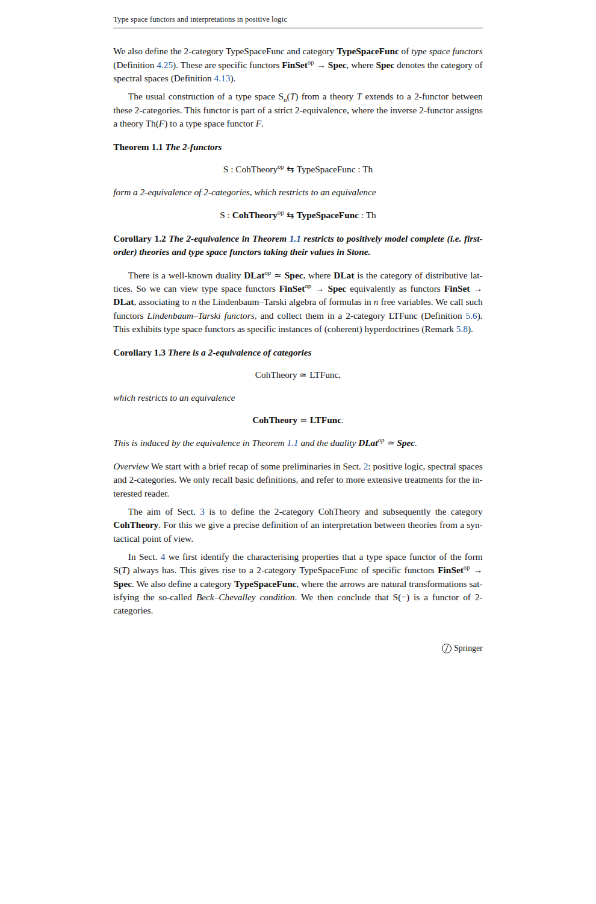Type space functors and interpretations in positive logic
We also define the 2-category TypeSpaceFunc and category TypeSpaceFunc of type space functors (Definition 4.25). These are specific functors FinSet op → Spec, where Spec denotes the category of spectral spaces (Definition 4.13).
The usual construction of a type space Sn(T) from a theory T extends to a 2-functor between these 2-categories. This functor is part of a strict 2-equivalence, where the inverse 2-functor assigns a theory Th(F) to a type space functor F.
Theorem 1.1 The 2-functors
S : CohTheory op ⇆ TypeSpaceFunc : Th
form a 2-equivalence of 2-categories, which restricts to an equivalence
S : CohTheory op ⇆ TypeSpaceFunc : Th
Corollary 1.2 The 2-equivalence in Theorem 1.1 restricts to positively model complete (i.e. first-order) theories and type space functors taking their values in Stone.
There is a well-known duality DLat op ≃ Spec, where DLat is the category of distributive lattices. So we can view type space functors FinSet op → Spec equivalently as functors FinSet → DLat, associating to n the Lindenbaum–Tarski algebra of formulas in n free variables. We call such functors Lindenbaum–Tarski functors, and collect them in a 2-category LTFunc (Definition 5.6). This exhibits type space functors as specific instances of (coherent) hyperdoctrines (Remark 5.8).
Corollary 1.3 There is a 2-equivalence of categories
CohTheory ≃ LTFunc,
which restricts to an equivalence
CohTheory ≃ LTFunc.
This is induced by the equivalence in Theorem 1.1 and the duality DLat op ≃ Spec.
Overview We start with a brief recap of some preliminaries in Sect. 2: positive logic, spectral spaces and 2-categories. We only recall basic definitions, and refer to more extensive treatments for the interested reader.
The aim of Sect. 3 is to define the 2-category CohTheory and subsequently the category CohTheory. For this we give a precise definition of an interpretation between theories from a syntactical point of view.
In Sect. 4 we first identify the characterising properties that a type space functor of the form S(T) always has. This gives rise to a 2-category TypeSpaceFunc of specific functors FinSet op → Spec. We also define a category TypeSpaceFunc, where the arrows are natural transformations satisfying the so-called Beck–Chevalley condition. We then conclude that S(−) is a functor of 2-categories.
Springer